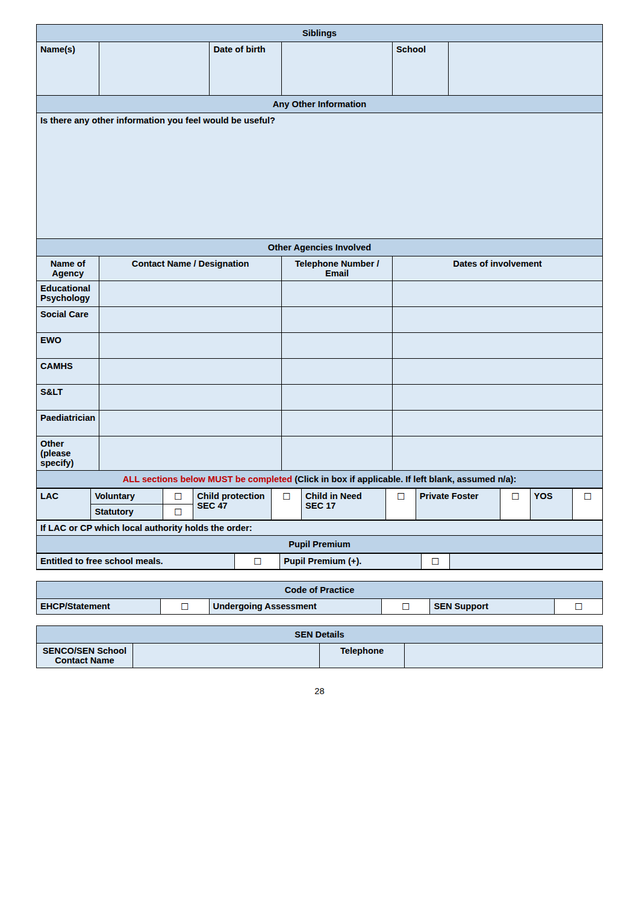| Siblings |
| Name(s) | | Date of birth | | School | |
| Any Other Information |
| Is there any other information you feel would be useful? |
| Other Agencies Involved |
| Name of Agency | Contact Name / Designation | Telephone Number / Email | Dates of involvement |
| Educational Psychology | | | |
| Social Care | | | |
| EWO | | | |
| CAMHS | | | |
| S&LT | | | |
| Paediatrician | | | |
| Other (please specify) | | | |
| ALL sections below MUST be completed (Click in box if applicable. If left blank, assumed n/a): |
| / LAC / Voluntary / ☐ / Child protection SEC 47 / ☐ / Child in Need SEC 17 / ☐ / Private Foster / ☐ / YOS / ☐ / / Statutory / ☐ / |
| If LAC or CP which local authority holds the order: |
| Pupil Premium |
| / Entitled to free school meals. / ☐ / Pupil Premium (+). / ☐ / / |
| Code of Practice |
| EHCP/Statement | ☐ | Undergoing Assessment | ☐ | SEN Support | ☐ |
| SEN Details |
| SENCO/SEN School Contact Name | | Telephone | |
28